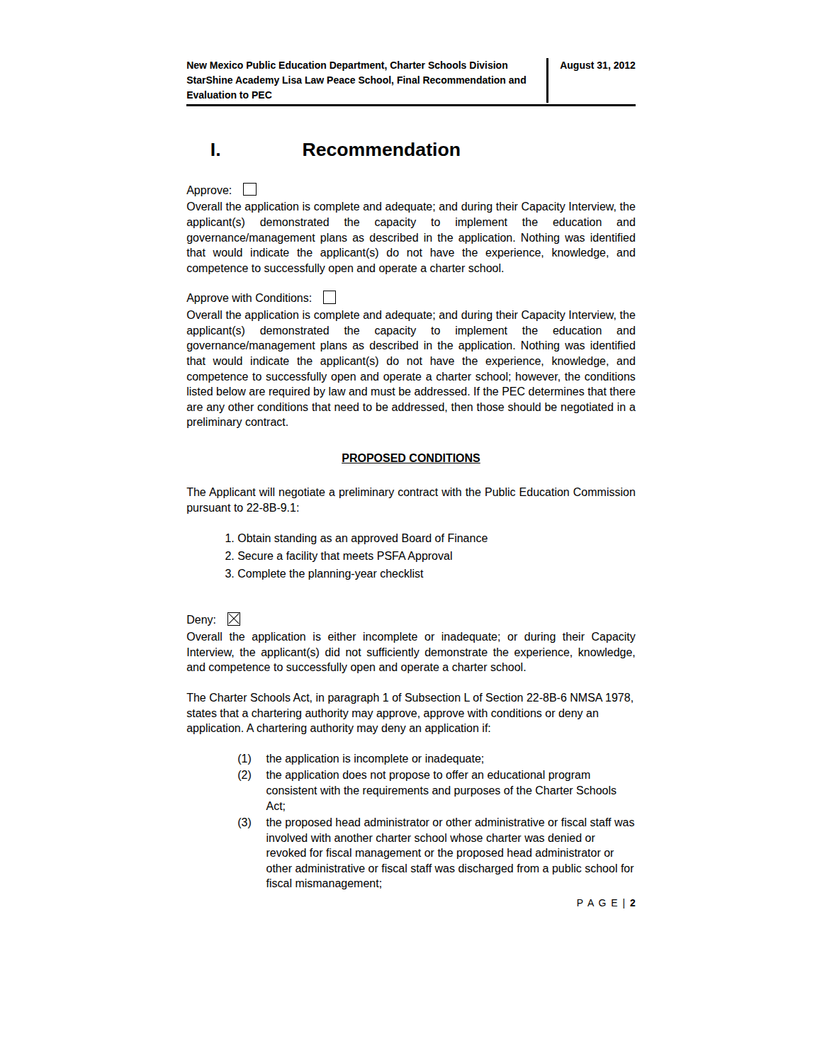New Mexico Public Education Department, Charter Schools Division
StarShine Academy Lisa Law Peace School, Final Recommendation and Evaluation to PEC
August 31, 2012
I. Recommendation
Approve:
Overall the application is complete and adequate; and during their Capacity Interview, the applicant(s) demonstrated the capacity to implement the education and governance/management plans as described in the application. Nothing was identified that would indicate the applicant(s) do not have the experience, knowledge, and competence to successfully open and operate a charter school.
Approve with Conditions:
Overall the application is complete and adequate; and during their Capacity Interview, the applicant(s) demonstrated the capacity to implement the education and governance/management plans as described in the application. Nothing was identified that would indicate the applicant(s) do not have the experience, knowledge, and competence to successfully open and operate a charter school; however, the conditions listed below are required by law and must be addressed. If the PEC determines that there are any other conditions that need to be addressed, then those should be negotiated in a preliminary contract.
PROPOSED CONDITIONS
The Applicant will negotiate a preliminary contract with the Public Education Commission pursuant to 22-8B-9.1:
Obtain standing as an approved Board of Finance
Secure a facility that meets PSFA Approval
Complete the planning-year checklist
Deny:
Overall the application is either incomplete or inadequate; or during their Capacity Interview, the applicant(s) did not sufficiently demonstrate the experience, knowledge, and competence to successfully open and operate a charter school.
The Charter Schools Act, in paragraph 1 of Subsection L of Section 22-8B-6 NMSA 1978, states that a chartering authority may approve, approve with conditions or deny an application. A chartering authority may deny an application if:
(1) the application is incomplete or inadequate;
(2) the application does not propose to offer an educational program consistent with the requirements and purposes of the Charter Schools Act;
(3) the proposed head administrator or other administrative or fiscal staff was involved with another charter school whose charter was denied or revoked for fiscal management or the proposed head administrator or other administrative or fiscal staff was discharged from a public school for fiscal mismanagement;
P A G E | 2